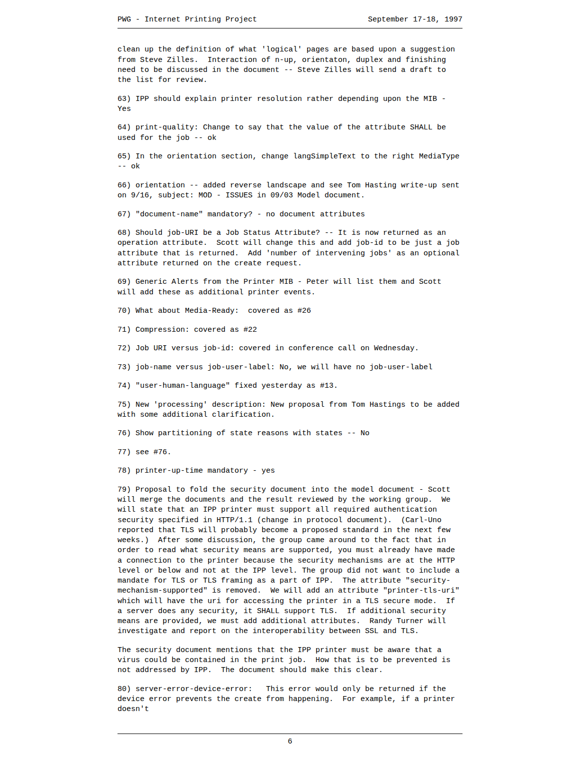PWG - Internet Printing Project September 17-18, 1997
clean up the definition of what 'logical' pages are based upon a suggestion from Steve Zilles. Interaction of n-up, orientaton, duplex and finishing need to be discussed in the document -- Steve Zilles will send a draft to the list for review.
63) IPP should explain printer resolution rather depending upon the MIB - Yes
64) print-quality: Change to say that the value of the attribute SHALL be used for the job -- ok
65) In the orientation section, change langSimpleText to the right MediaType -- ok
66) orientation -- added reverse landscape and see Tom Hasting write-up sent on 9/16, subject: MOD - ISSUES in 09/03 Model document.
67) "document-name" mandatory? - no document attributes
68) Should job-URI be a Job Status Attribute? -- It is now returned as an operation attribute. Scott will change this and add job-id to be just a job attribute that is returned. Add 'number of intervening jobs' as an optional attribute returned on the create request.
69) Generic Alerts from the Printer MIB - Peter will list them and Scott will add these as additional printer events.
70) What about Media-Ready: covered as #26
71) Compression: covered as #22
72) Job URI versus job-id: covered in conference call on Wednesday.
73) job-name versus job-user-label: No, we will have no job-user-label
74) "user-human-language" fixed yesterday as #13.
75) New 'processing' description: New proposal from Tom Hastings to be added with some additional clarification.
76) Show partitioning of state reasons with states -- No
77) see #76.
78) printer-up-time mandatory - yes
79) Proposal to fold the security document into the model document - Scott will merge the documents and the result reviewed by the working group. We will state that an IPP printer must support all required authentication security specified in HTTP/1.1 (change in protocol document). (Carl-Uno reported that TLS will probably become a proposed standard in the next few weeks.) After some discussion, the group came around to the fact that in order to read what security means are supported, you must already have made a connection to the printer because the security mechanisms are at the HTTP level or below and not at the IPP level. The group did not want to include a mandate for TLS or TLS framing as a part of IPP. The attribute "security-mechanism-supported" is removed. We will add an attribute "printer-tls-uri" which will have the uri for accessing the printer in a TLS secure mode. If a server does any security, it SHALL support TLS. If additional security means are provided, we must add additional attributes. Randy Turner will investigate and report on the interoperability between SSL and TLS.
The security document mentions that the IPP printer must be aware that a virus could be contained in the print job. How that is to be prevented is not addressed by IPP. The document should make this clear.
80) server-error-device-error: This error would only be returned if the device error prevents the create from happening. For example, if a printer doesn't
6